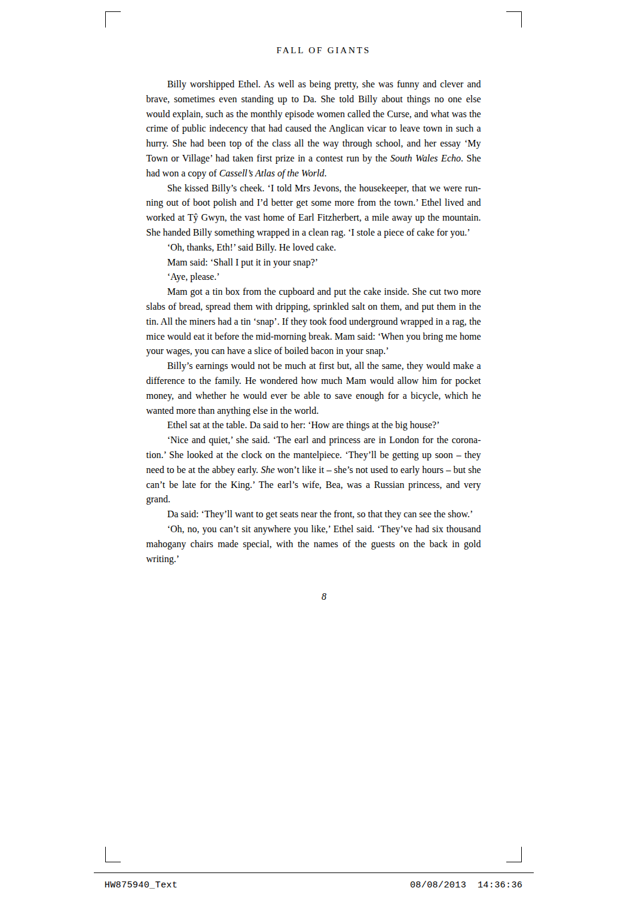Fall of Giants
Billy worshipped Ethel. As well as being pretty, she was funny and clever and brave, sometimes even standing up to Da. She told Billy about things no one else would explain, such as the monthly episode women called the Curse, and what was the crime of public indecency that had caused the Anglican vicar to leave town in such a hurry. She had been top of the class all the way through school, and her essay ‘My Town or Village’ had taken first prize in a contest run by the South Wales Echo. She had won a copy of Cassell’s Atlas of the World.
She kissed Billy’s cheek. ‘I told Mrs Jevons, the housekeeper, that we were running out of boot polish and I’d better get some more from the town.’ Ethel lived and worked at Tŷ Gwyn, the vast home of Earl Fitzherbert, a mile away up the mountain. She handed Billy something wrapped in a clean rag. ‘I stole a piece of cake for you.’
‘Oh, thanks, Eth!’ said Billy. He loved cake.
Mam said: ‘Shall I put it in your snap?’
‘Aye, please.’
Mam got a tin box from the cupboard and put the cake inside. She cut two more slabs of bread, spread them with dripping, sprinkled salt on them, and put them in the tin. All the miners had a tin ‘snap’. If they took food underground wrapped in a rag, the mice would eat it before the mid-morning break. Mam said: ‘When you bring me home your wages, you can have a slice of boiled bacon in your snap.’
Billy’s earnings would not be much at first but, all the same, they would make a difference to the family. He wondered how much Mam would allow him for pocket money, and whether he would ever be able to save enough for a bicycle, which he wanted more than anything else in the world.
Ethel sat at the table. Da said to her: ‘How are things at the big house?’
‘Nice and quiet,’ she said. ‘The earl and princess are in London for the coronation.’ She looked at the clock on the mantelpiece. ‘They’ll be getting up soon – they need to be at the abbey early. She won’t like it – she’s not used to early hours – but she can’t be late for the King.’ The earl’s wife, Bea, was a Russian princess, and very grand.
Da said: ‘They’ll want to get seats near the front, so that they can see the show.’
‘Oh, no, you can’t sit anywhere you like,’ Ethel said. ‘They’ve had six thousand mahogany chairs made special, with the names of the guests on the back in gold writing.’
8
HW875940_Text 08/08/2013 14:36:36